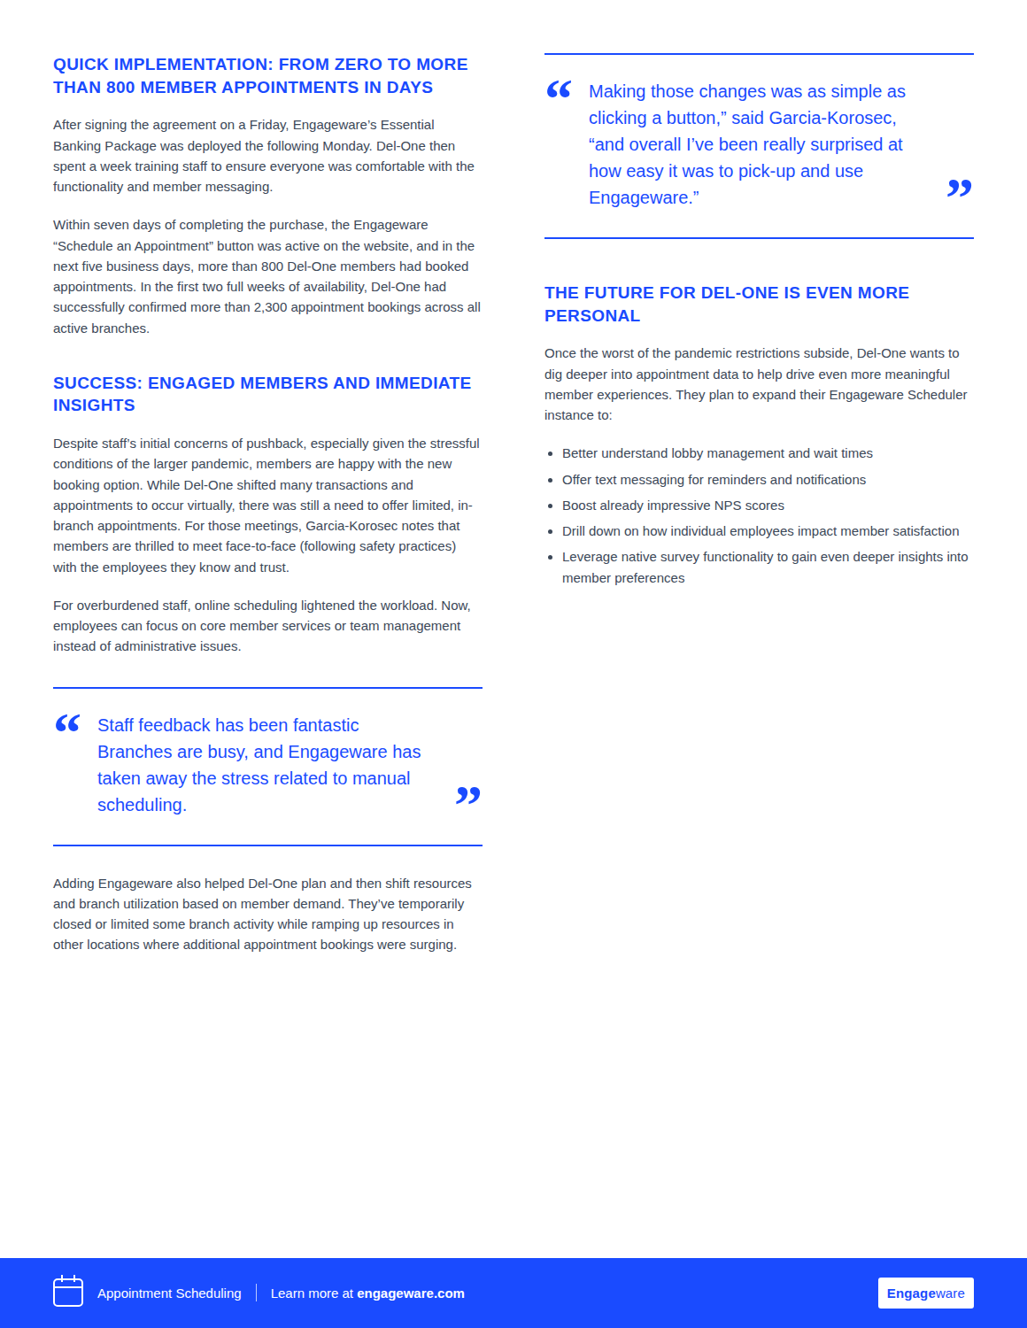Quick Implementation: From Zero to More Than 800 Member Appointments in Days
After signing the agreement on a Friday, Engageware’s Essential Banking Package was deployed the following Monday. Del-One then spent a week training staff to ensure everyone was comfortable with the functionality and member messaging.
Within seven days of completing the purchase, the Engageware “Schedule an Appointment” button was active on the website, and in the next five business days, more than 800 Del-One members had booked appointments. In the first two full weeks of availability, Del-One had successfully confirmed more than 2,300 appointment bookings across all active branches.
Success: Engaged Members and Immediate Insights
Despite staff’s initial concerns of pushback, especially given the stressful conditions of the larger pandemic, members are happy with the new booking option. While Del-One shifted many transactions and appointments to occur virtually, there was still a need to offer limited, in-branch appointments. For those meetings, Garcia-Korosec notes that members are thrilled to meet face-to-face (following safety practices) with the employees they know and trust.
For overburdened staff, online scheduling lightened the workload. Now, employees can focus on core member services or team management instead of administrative issues.
“
Staff feedback has been fantastic Branches are busy, and Engageware has taken away the stress related to manual scheduling.
”
Adding Engageware also helped Del-One plan and then shift resources and branch utilization based on member demand. They’ve temporarily closed or limited some branch activity while ramping up resources in other locations where additional appointment bookings were surging.
“
Making those changes was as simple as clicking a button,” said Garcia-Korosec, “and overall I’ve been really surprised at how easy it was to pick-up and use Engageware.”
”
The Future for Del-One Is Even More Personal
Once the worst of the pandemic restrictions subside, Del-One wants to dig deeper into appointment data to help drive even more meaningful member experiences. They plan to expand their Engageware Scheduler instance to:
Better understand lobby management and wait times
Offer text messaging for reminders and notifications
Boost already impressive NPS scores
Drill down on how individual employees impact member satisfaction
Leverage native survey functionality to gain even deeper insights into member preferences
Appointment Scheduling Learn more at engageware.com
Engageware